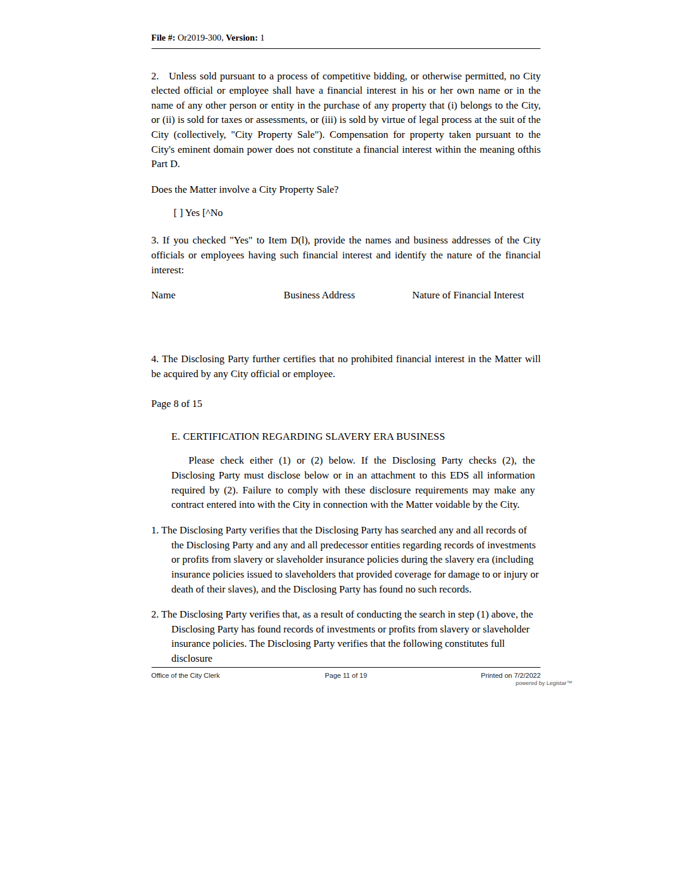File #: Or2019-300, Version: 1
2. Unless sold pursuant to a process of competitive bidding, or otherwise permitted, no City elected official or employee shall have a financial interest in his or her own name or in the name of any other person or entity in the purchase of any property that (i) belongs to the City, or (ii) is sold for taxes or assessments, or (iii) is sold by virtue of legal process at the suit of the City (collectively, "City Property Sale"). Compensation for property taken pursuant to the City's eminent domain power does not constitute a financial interest within the meaning ofthis Part D.
Does the Matter involve a City Property Sale?
[ ] Yes [^No
3. If you checked "Yes" to Item D(l), provide the names and business addresses of the City officials or employees having such financial interest and identify the nature of the financial interest:
Name
Business Address
Nature of Financial Interest
4. The Disclosing Party further certifies that no prohibited financial interest in the Matter will be acquired by any City official or employee.
Page 8 of 15
E. CERTIFICATION REGARDING SLAVERY ERA BUSINESS
Please check either (1) or (2) below. If the Disclosing Party checks (2), the Disclosing Party must disclose below or in an attachment to this EDS all information required by (2). Failure to comply with these disclosure requirements may make any contract entered into with the City in connection with the Matter voidable by the City.
1. The Disclosing Party verifies that the Disclosing Party has searched any and all records of
the Disclosing Party and any and all predecessor entities regarding records of investments or profits from slavery or slaveholder insurance policies during the slavery era (including insurance policies issued to slaveholders that provided coverage for damage to or injury or death of their slaves), and the Disclosing Party has found no such records.
2. The Disclosing Party verifies that, as a result of conducting the search in step (1) above, the
Disclosing Party has found records of investments or profits from slavery or slaveholder insurance policies. The Disclosing Party verifies that the following constitutes full disclosure
Office of the City Clerk
Page 11 of 19
Printed on 7/2/2022
powered by Legistar™